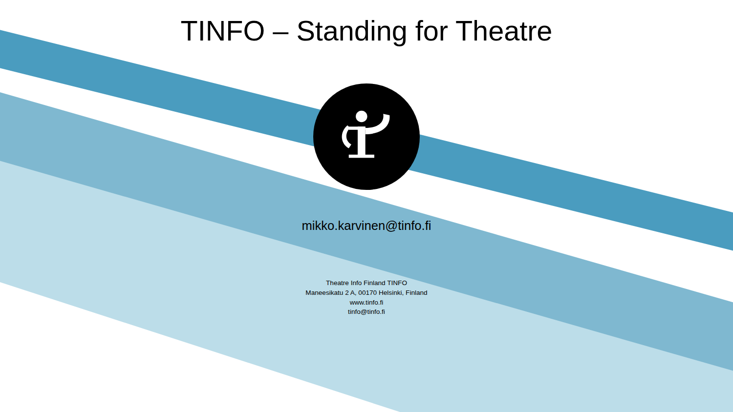TINFO – Standing for Theatre
mikko.karvinen@tinfo.fi
Theatre Info Finland TINFO
Maneesikatu 2 A, 00170 Helsinki, Finland
www.tinfo.fi
tinfo@tinfo.fi